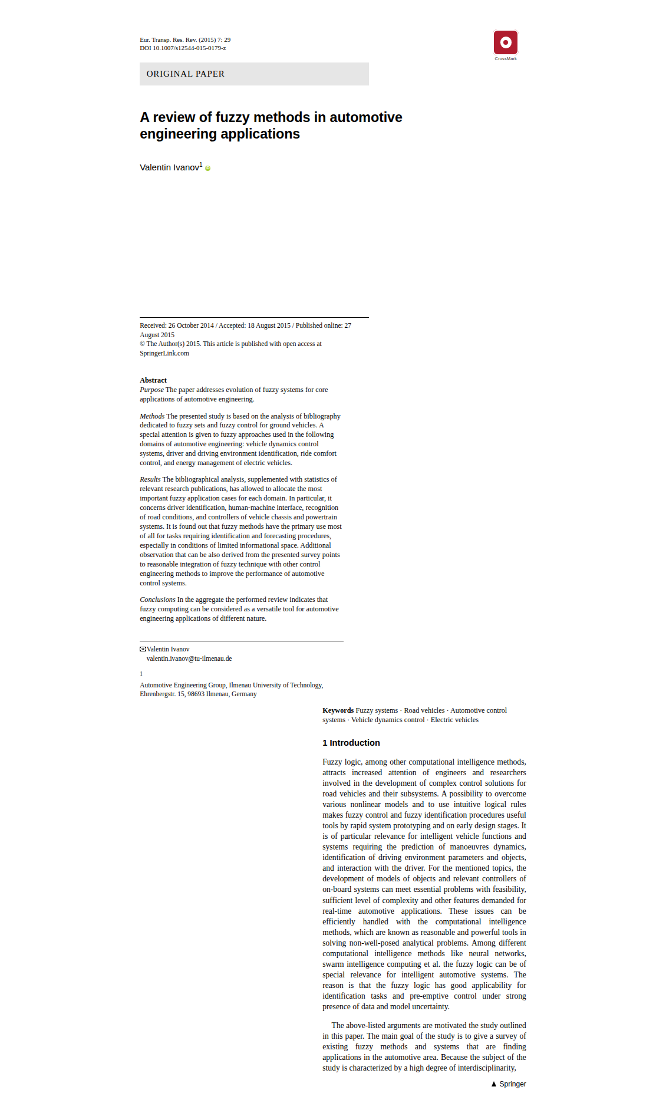CrossMark
Eur. Transp. Res. Rev. (2015) 7: 29
DOI 10.1007/s12544-015-0179-z
ORIGINAL PAPER
A review of fuzzy methods in automotive
engineering applications
Valentin Ivanov1
Received: 26 October 2014 / Accepted: 18 August 2015 / Published online: 27 August 2015
© The Author(s) 2015. This article is published with open access at SpringerLink.com
Abstract
Purpose The paper addresses evolution of fuzzy systems for core applications of automotive engineering.
Methods The presented study is based on the analysis of bibliography dedicated to fuzzy sets and fuzzy control for ground vehicles. A special attention is given to fuzzy approaches used in the following domains of automotive engineering: vehicle dynamics control systems, driver and driving environment identification, ride comfort control, and energy management of electric vehicles.
Results The bibliographical analysis, supplemented with statistics of relevant research publications, has allowed to allocate the most important fuzzy application cases for each domain. In particular, it concerns driver identification, human-machine interface, recognition of road conditions, and controllers of vehicle chassis and powertrain systems. It is found out that fuzzy methods have the primary use most of all for tasks requiring identification and forecasting procedures, especially in conditions of limited informational space. Additional observation that can be also derived from the presented survey points to reasonable integration of fuzzy technique with other control engineering methods to improve the performance of automotive control systems.
Conclusions In the aggregate the performed review indicates that fuzzy computing can be considered as a versatile tool for automotive engineering applications of different nature.
Valentin Ivanov
valentin.ivanov@tu-ilmenau.de
1 Automotive Engineering Group, Ilmenau University of Technology, Ehrenbergstr. 15, 98693 Ilmenau, Germany
Keywords Fuzzy systems · Road vehicles · Automotive control systems · Vehicle dynamics control · Electric vehicles
1 Introduction
Fuzzy logic, among other computational intelligence methods, attracts increased attention of engineers and researchers involved in the development of complex control solutions for road vehicles and their subsystems. A possibility to overcome various nonlinear models and to use intuitive logical rules makes fuzzy control and fuzzy identification procedures useful tools by rapid system prototyping and on early design stages. It is of particular relevance for intelligent vehicle functions and systems requiring the prediction of manoeuvres dynamics, identification of driving environment parameters and objects, and interaction with the driver. For the mentioned topics, the development of models of objects and relevant controllers of on-board systems can meet essential problems with feasibility, sufficient level of complexity and other features demanded for real-time automotive applications. These issues can be efficiently handled with the computational intelligence methods, which are known as reasonable and powerful tools in solving non-well-posed analytical problems. Among different computational intelligence methods like neural networks, swarm intelligence computing et al. the fuzzy logic can be of special relevance for intelligent automotive systems. The reason is that the fuzzy logic has good applicability for identification tasks and pre-emptive control under strong presence of data and model uncertainty.
The above-listed arguments are motivated the study outlined in this paper. The main goal of the study is to give a survey of existing fuzzy methods and systems that are finding applications in the automotive area. Because the subject of the study is characterized by a high degree of interdisciplinarity,
Springer